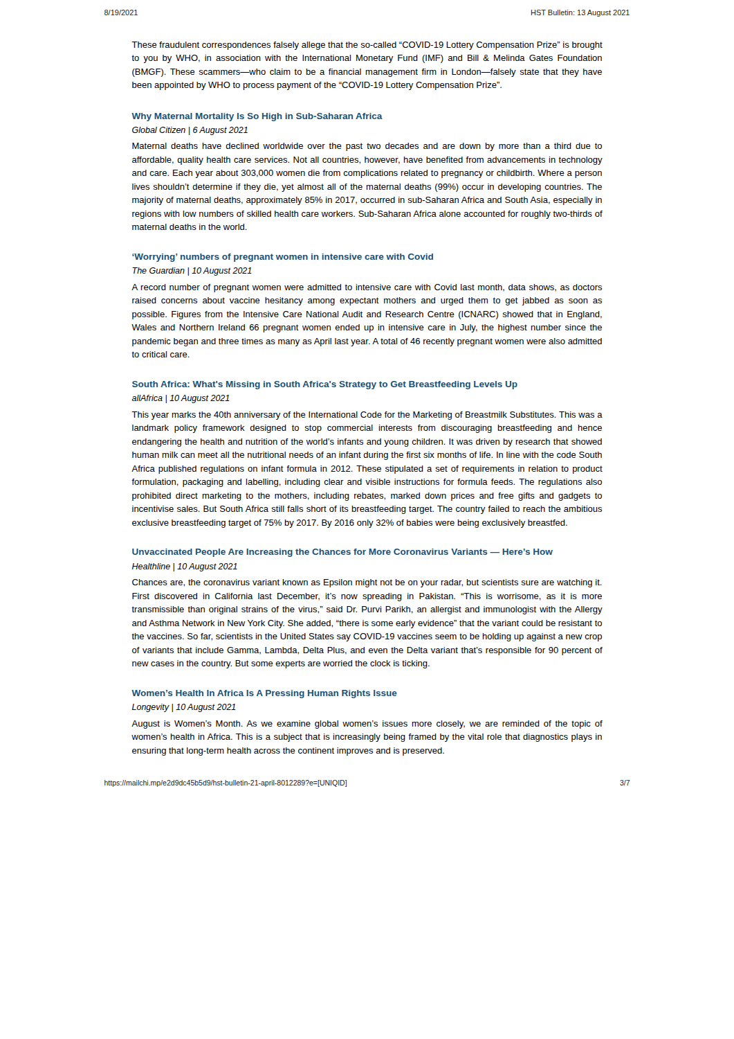8/19/2021 HST Bulletin: 13 August 2021
These fraudulent correspondences falsely allege that the so-called “COVID-19 Lottery Compensation Prize” is brought to you by WHO, in association with the International Monetary Fund (IMF) and Bill & Melinda Gates Foundation (BMGF). These scammers—who claim to be a financial management firm in London—falsely state that they have been appointed by WHO to process payment of the “COVID-19 Lottery Compensation Prize”.
Why Maternal Mortality Is So High in Sub-Saharan Africa
Global Citizen | 6 August 2021
Maternal deaths have declined worldwide over the past two decades and are down by more than a third due to affordable, quality health care services. Not all countries, however, have benefited from advancements in technology and care. Each year about 303,000 women die from complications related to pregnancy or childbirth. Where a person lives shouldn’t determine if they die, yet almost all of the maternal deaths (99%) occur in developing countries. The majority of maternal deaths, approximately 85% in 2017, occurred in sub-Saharan Africa and South Asia, especially in regions with low numbers of skilled health care workers. Sub-Saharan Africa alone accounted for roughly two-thirds of maternal deaths in the world.
‘Worrying’ numbers of pregnant women in intensive care with Covid
The Guardian | 10 August 2021
A record number of pregnant women were admitted to intensive care with Covid last month, data shows, as doctors raised concerns about vaccine hesitancy among expectant mothers and urged them to get jabbed as soon as possible. Figures from the Intensive Care National Audit and Research Centre (ICNARC) showed that in England, Wales and Northern Ireland 66 pregnant women ended up in intensive care in July, the highest number since the pandemic began and three times as many as April last year. A total of 46 recently pregnant women were also admitted to critical care.
South Africa: What's Missing in South Africa's Strategy to Get Breastfeeding Levels Up
allAfrica | 10 August 2021
This year marks the 40th anniversary of the International Code for the Marketing of Breastmilk Substitutes. This was a landmark policy framework designed to stop commercial interests from discouraging breastfeeding and hence endangering the health and nutrition of the world’s infants and young children. It was driven by research that showed human milk can meet all the nutritional needs of an infant during the first six months of life. In line with the code South Africa published regulations on infant formula in 2012. These stipulated a set of requirements in relation to product formulation, packaging and labelling, including clear and visible instructions for formula feeds. The regulations also prohibited direct marketing to the mothers, including rebates, marked down prices and free gifts and gadgets to incentivise sales. But South Africa still falls short of its breastfeeding target. The country failed to reach the ambitious exclusive breastfeeding target of 75% by 2017. By 2016 only 32% of babies were being exclusively breastfed.
Unvaccinated People Are Increasing the Chances for More Coronavirus Variants — Here’s How
Healthline | 10 August 2021
Chances are, the coronavirus variant known as Epsilon might not be on your radar, but scientists sure are watching it. First discovered in California last December, it’s now spreading in Pakistan. “This is worrisome, as it is more transmissible than original strains of the virus,” said Dr. Purvi Parikh, an allergist and immunologist with the Allergy and Asthma Network in New York City. She added, “there is some early evidence” that the variant could be resistant to the vaccines. So far, scientists in the United States say COVID-19 vaccines seem to be holding up against a new crop of variants that include Gamma, Lambda, Delta Plus, and even the Delta variant that’s responsible for 90 percent of new cases in the country. But some experts are worried the clock is ticking.
Women’s Health In Africa Is A Pressing Human Rights Issue
Longevity | 10 August 2021
August is Women’s Month. As we examine global women’s issues more closely, we are reminded of the topic of women’s health in Africa. This is a subject that is increasingly being framed by the vital role that diagnostics plays in ensuring that long-term health across the continent improves and is preserved.
https://mailchi.mp/e2d9dc45b5d9/hst-bulletin-21-april-8012289?e=[UNIQID] 3/7